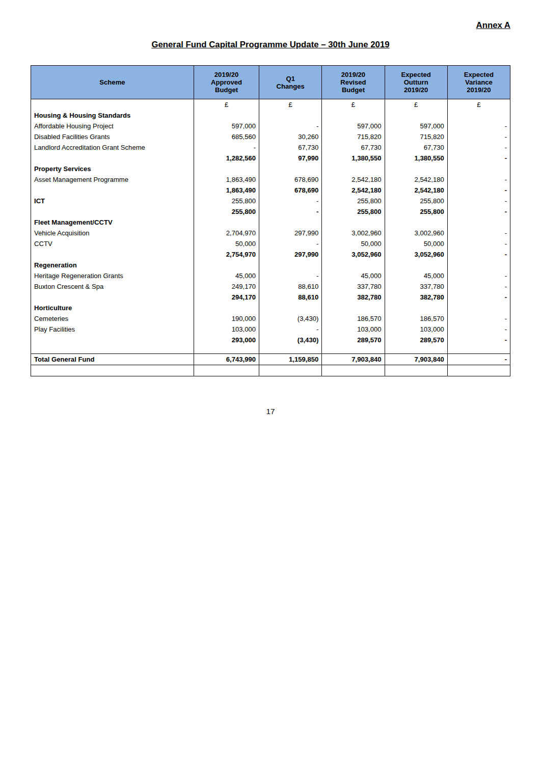Annex A
General Fund Capital Programme Update – 30th June 2019
| Scheme | 2019/20 Approved Budget | Q1 Changes | 2019/20 Revised Budget | Expected Outturn 2019/20 | Expected Variance 2019/20 |
| --- | --- | --- | --- | --- | --- |
| | £ | £ | £ | £ | £ |
| Housing & Housing Standards | | | | | |
| Affordable Housing Project | 597,000 | - | 597,000 | 597,000 | - |
| Disabled Facilities Grants | 685,560 | 30,260 | 715,820 | 715,820 | - |
| Landlord Accreditation Grant Scheme | - | 67,730 | 67,730 | 67,730 | - |
| | 1,282,560 | 97,990 | 1,380,550 | 1,380,550 | - |
| Property Services | | | | | |
| Asset Management Programme | 1,863,490 | 678,690 | 2,542,180 | 2,542,180 | - |
| | 1,863,490 | 678,690 | 2,542,180 | 2,542,180 | - |
| ICT | 255,800 | - | 255,800 | 255,800 | - |
| | 255,800 | - | 255,800 | 255,800 | - |
| Fleet Management/CCTV | | | | | |
| Vehicle Acquisition | 2,704,970 | 297,990 | 3,002,960 | 3,002,960 | - |
| CCTV | 50,000 | - | 50,000 | 50,000 | - |
| | 2,754,970 | 297,990 | 3,052,960 | 3,052,960 | - |
| Regeneration | | | | | |
| Heritage Regeneration Grants | 45,000 | - | 45,000 | 45,000 | - |
| Buxton Crescent & Spa | 249,170 | 88,610 | 337,780 | 337,780 | - |
| | 294,170 | 88,610 | 382,780 | 382,780 | - |
| Horticulture | | | | | |
| Cemeteries | 190,000 | (3,430) | 186,570 | 186,570 | - |
| Play Facilities | 103,000 | - | 103,000 | 103,000 | - |
| | 293,000 | (3,430) | 289,570 | 289,570 | - |
| Total General Fund | 6,743,990 | 1,159,850 | 7,903,840 | 7,903,840 | - |
17